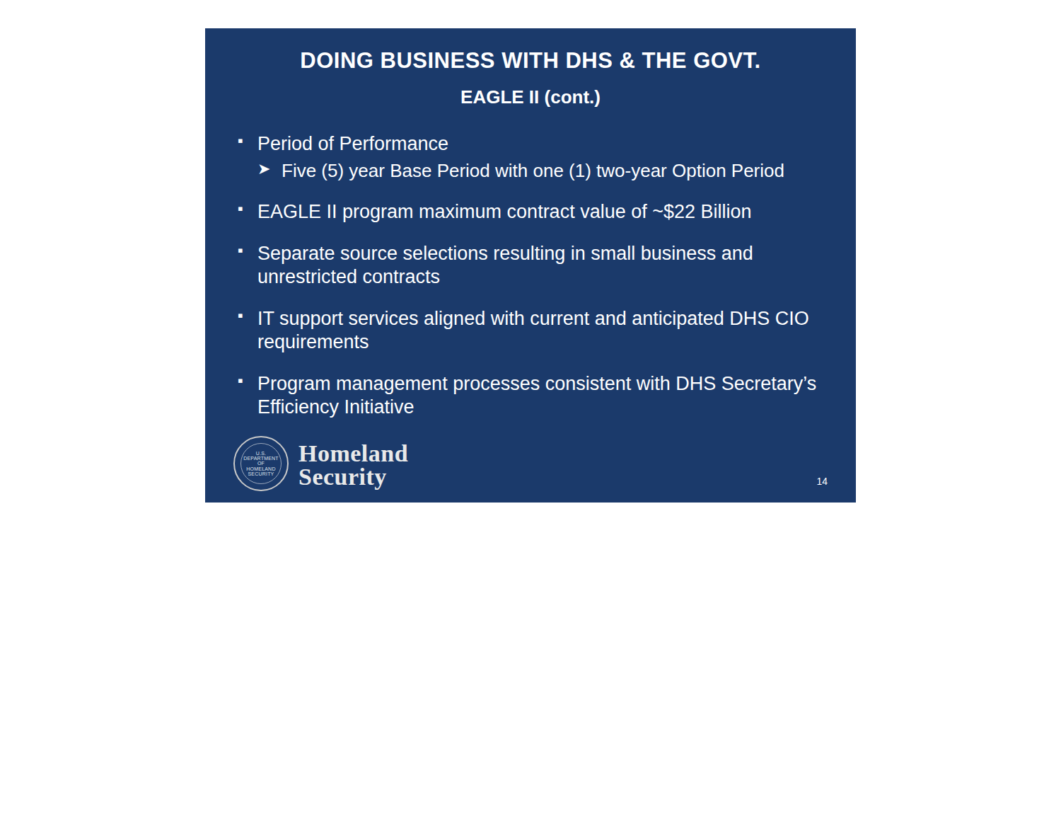DOING BUSINESS WITH DHS & THE GOVT.
EAGLE II (cont.)
Period of Performance
Five (5) year Base Period with one (1) two-year Option Period
EAGLE II program maximum contract value of ~$22 Billion
Separate source selections resulting in small business and unrestricted contracts
IT support services aligned with current and anticipated DHS CIO requirements
Program management processes consistent with DHS Secretary’s Efficiency Initiative
U.S. DEPARTMENT OF HOMELAND SECURITY
Homeland
Security
14